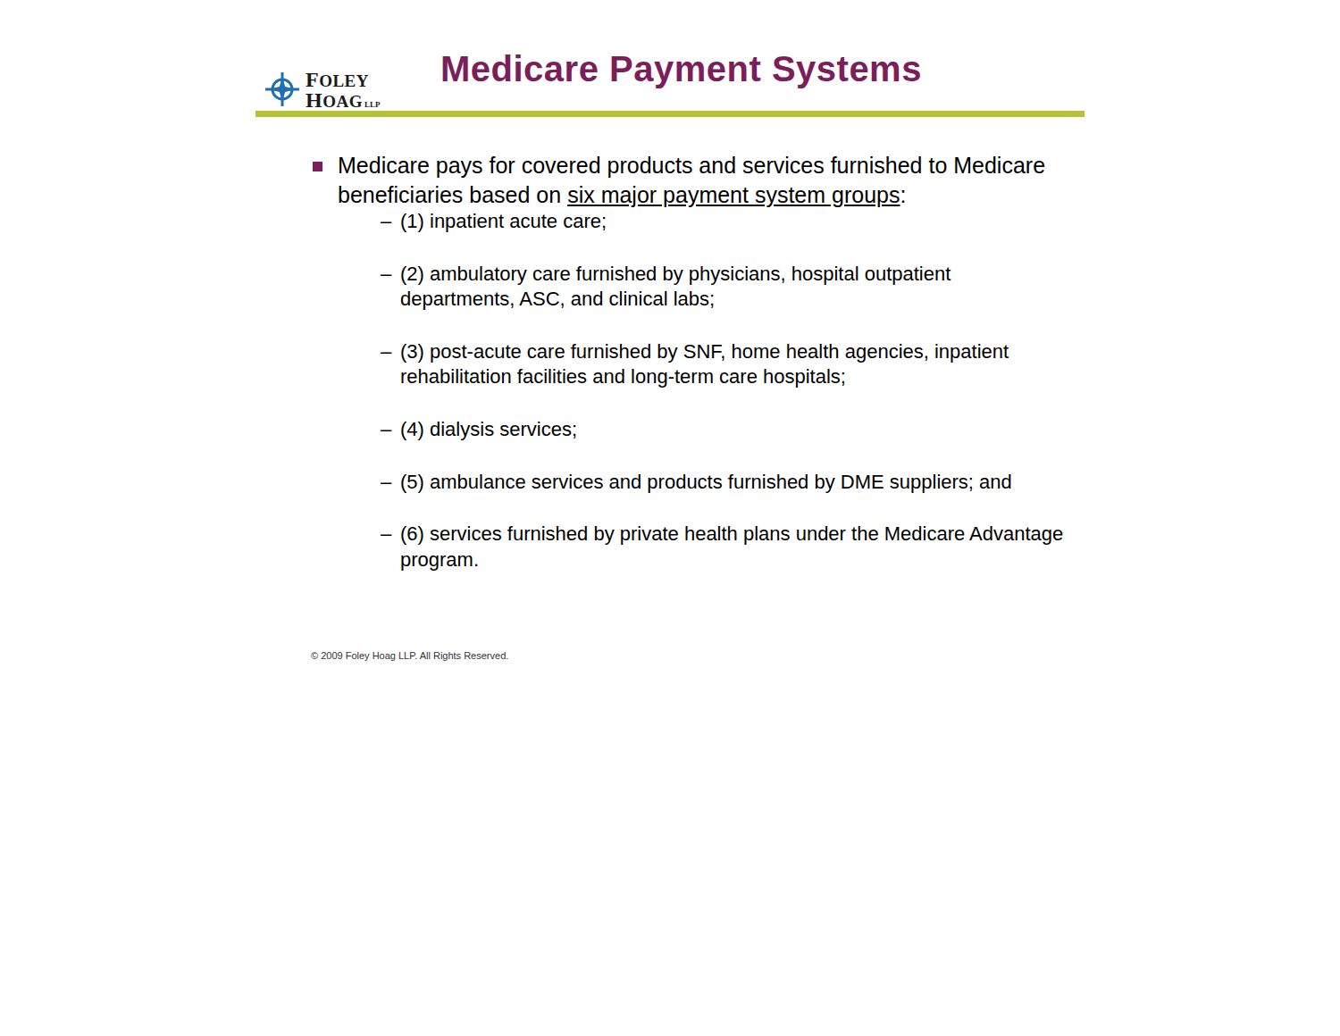FOLEY HOAGLLP
Medicare Payment Systems
Medicare pays for covered products and services furnished to Medicare beneficiaries based on six major payment system groups:
(1) inpatient acute care;
(2) ambulatory care furnished by physicians, hospital outpatient departments, ASC, and clinical labs;
(3) post-acute care furnished by SNF, home health agencies, inpatient rehabilitation facilities and long-term care hospitals;
(4) dialysis services;
(5) ambulance services and products furnished by DME suppliers; and
(6) services furnished by private health plans under the Medicare Advantage program.
© 2009 Foley Hoag LLP. All Rights Reserved.